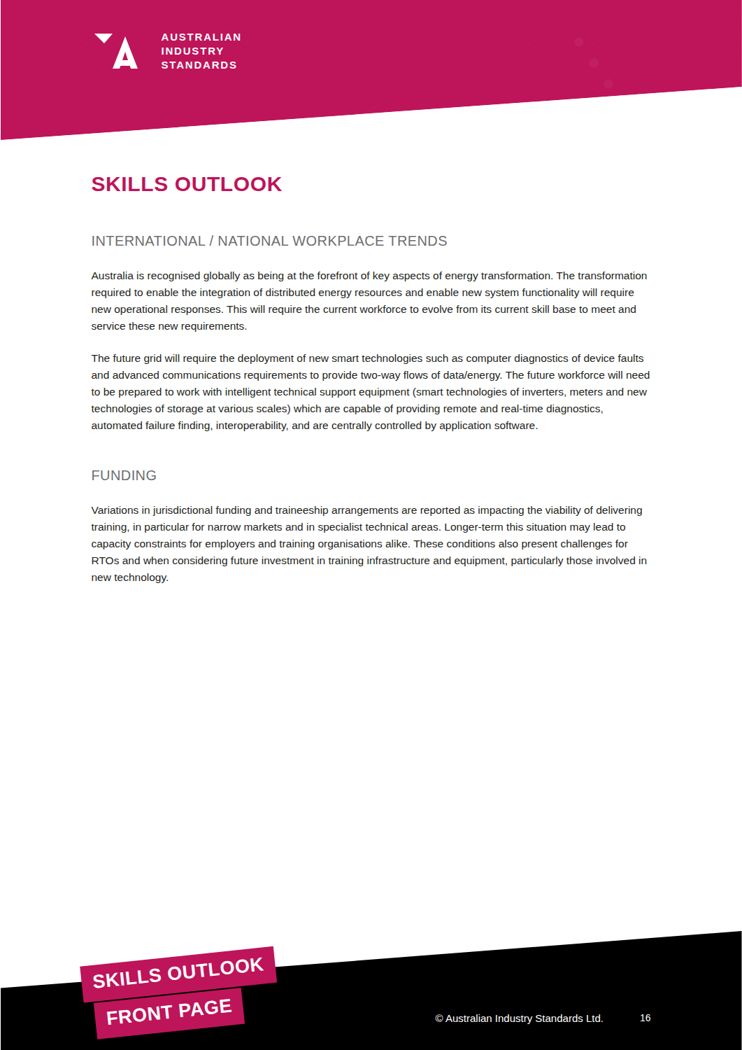Australian
Industry
Standards
SKILLS OUTLOOK
INTERNATIONAL / NATIONAL WORKPLACE TRENDS
Australia is recognised globally as being at the forefront of key aspects of energy transformation. The transformation required to enable the integration of distributed energy resources and enable new system functionality will require new operational responses. This will require the current workforce to evolve from its current skill base to meet and service these new requirements.
The future grid will require the deployment of new smart technologies such as computer diagnostics of device faults and advanced communications requirements to provide two-way flows of data/energy. The future workforce will need to be prepared to work with intelligent technical support equipment (smart technologies of inverters, meters and new technologies of storage at various scales) which are capable of providing remote and real-time diagnostics, automated failure finding, interoperability, and are centrally controlled by application software.
FUNDING
Variations in jurisdictional funding and traineeship arrangements are reported as impacting the viability of delivering training, in particular for narrow markets and in specialist technical areas. Longer-term this situation may lead to capacity constraints for employers and training organisations alike. These conditions also present challenges for RTOs and when considering future investment in training infrastructure and equipment, particularly those involved in new technology.
Skills Outlook
Front Page
© Australian Industry Standards Ltd. 16